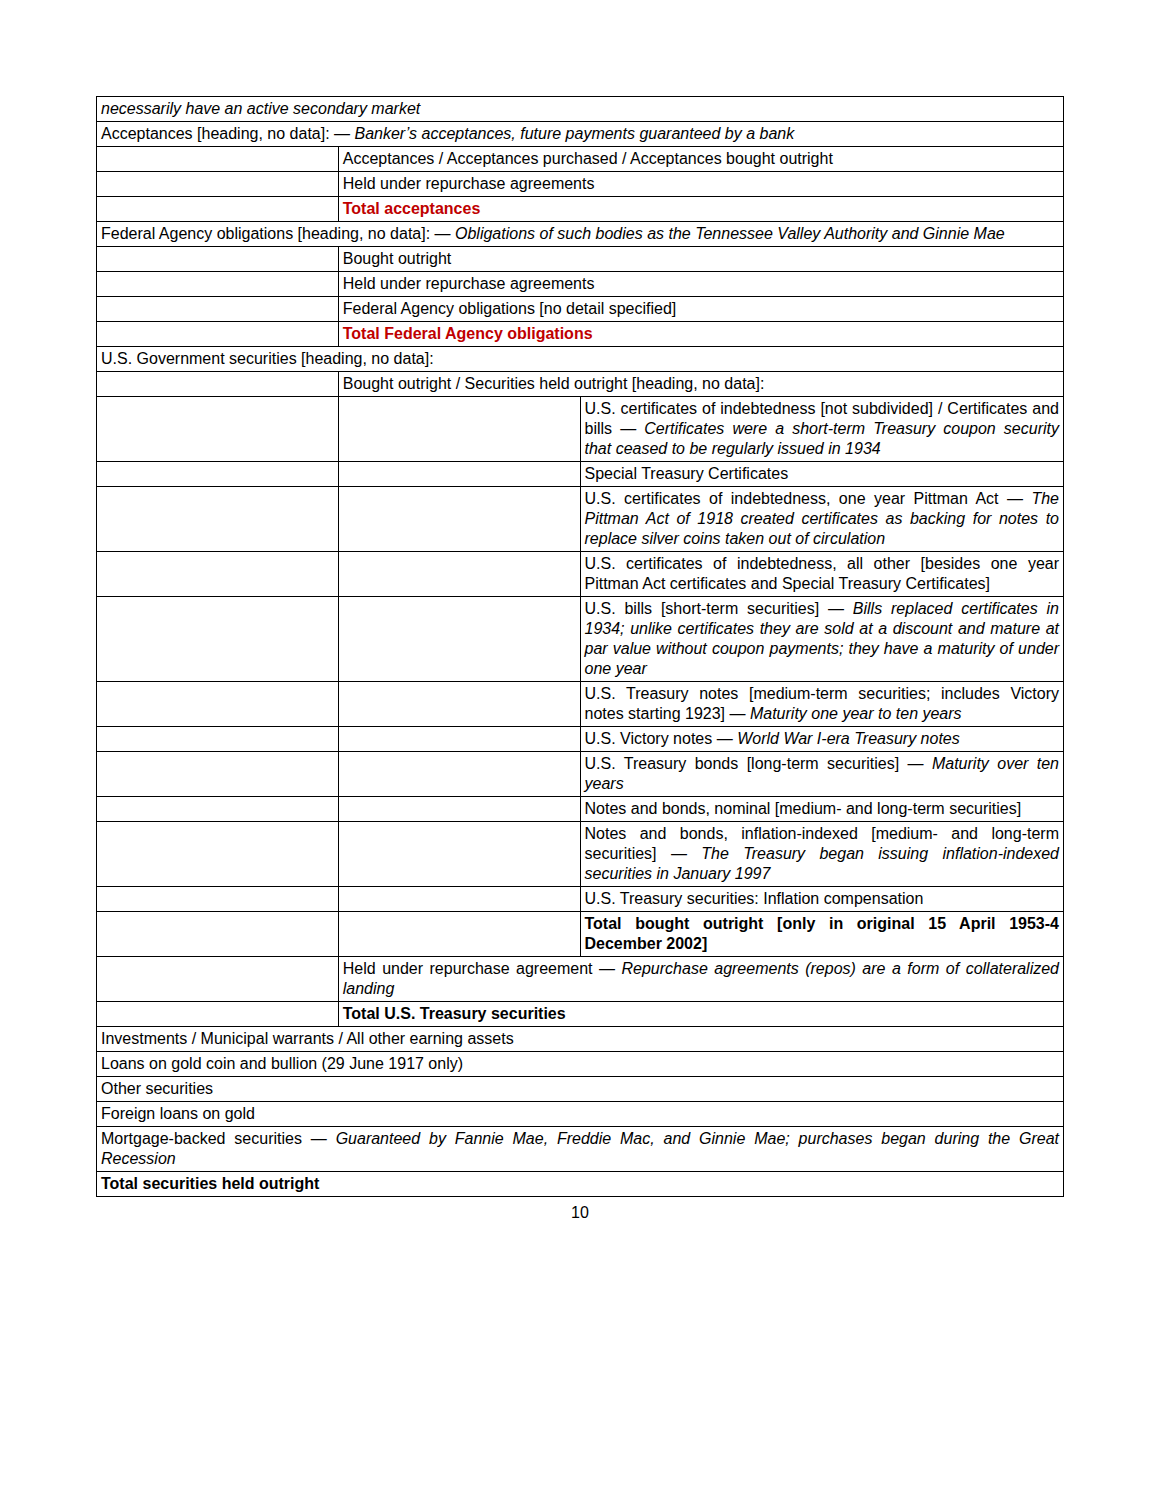| necessarily have an active secondary market |
| Acceptances [heading, no data]: — Banker’s acceptances, future payments guaranteed by a bank |
| | Acceptances / Acceptances purchased / Acceptances bought outright |
| | Held under repurchase agreements |
| | Total acceptances |
| Federal Agency obligations [heading, no data]: — Obligations of such bodies as the Tennessee Valley Authority and Ginnie Mae |
| | Bought outright |
| | Held under repurchase agreements |
| | Federal Agency obligations [no detail specified] |
| | Total Federal Agency obligations |
| U.S. Government securities [heading, no data]: |
| | Bought outright / Securities held outright [heading, no data]: |
| | | U.S. certificates of indebtedness [not subdivided] / Certificates and bills — Certificates were a short-term Treasury coupon security that ceased to be regularly issued in 1934 |
| | | Special Treasury Certificates |
| | | U.S. certificates of indebtedness, one year Pittman Act — The Pittman Act of 1918 created certificates as backing for notes to replace silver coins taken out of circulation |
| | | U.S. certificates of indebtedness, all other [besides one year Pittman Act certificates and Special Treasury Certificates] |
| | | U.S. bills [short-term securities] — Bills replaced certificates in 1934; unlike certificates they are sold at a discount and mature at par value without coupon payments; they have a maturity of under one year |
| | | U.S. Treasury notes [medium-term securities; includes Victory notes starting 1923] — Maturity one year to ten years |
| | | U.S. Victory notes — World War I-era Treasury notes |
| | | U.S. Treasury bonds [long-term securities] — Maturity over ten years |
| | | Notes and bonds, nominal [medium- and long-term securities] |
| | | Notes and bonds, inflation-indexed [medium- and long-term securities] — The Treasury began issuing inflation-indexed securities in January 1997 |
| | | U.S. Treasury securities: Inflation compensation |
| | | Total bought outright [only in original 15 April 1953-4 December 2002] |
| | Held under repurchase agreement — Repurchase agreements (repos) are a form of collateralized landing |
| | Total U.S. Treasury securities |
| Investments / Municipal warrants / All other earning assets |
| Loans on gold coin and bullion (29 June 1917 only) |
| Other securities |
| Foreign loans on gold |
| Mortgage-backed securities — Guaranteed by Fannie Mae, Freddie Mac, and Ginnie Mae; purchases began during the Great Recession |
| Total securities held outright |
10